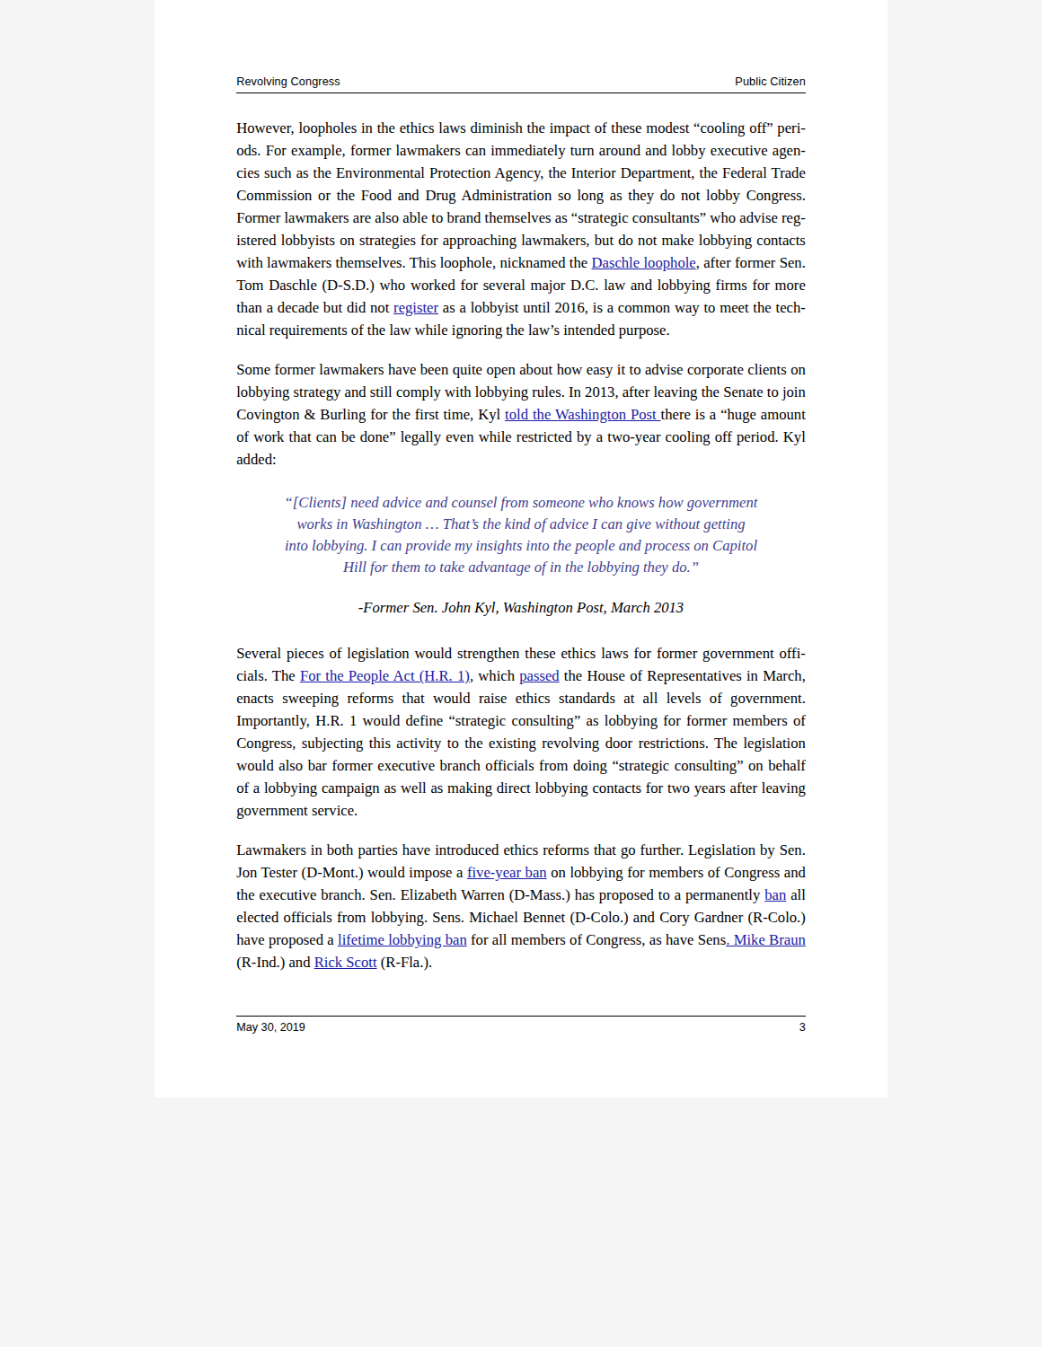Revolving Congress Public Citizen
However, loopholes in the ethics laws diminish the impact of these modest “cooling off” periods. For example, former lawmakers can immediately turn around and lobby executive agencies such as the Environmental Protection Agency, the Interior Department, the Federal Trade Commission or the Food and Drug Administration so long as they do not lobby Congress. Former lawmakers are also able to brand themselves as “strategic consultants” who advise registered lobbyists on strategies for approaching lawmakers, but do not make lobbying contacts with lawmakers themselves. This loophole, nicknamed the Daschle loophole, after former Sen. Tom Daschle (D-S.D.) who worked for several major D.C. law and lobbying firms for more than a decade but did not register as a lobbyist until 2016, is a common way to meet the technical requirements of the law while ignoring the law’s intended purpose.
Some former lawmakers have been quite open about how easy it to advise corporate clients on lobbying strategy and still comply with lobbying rules. In 2013, after leaving the Senate to join Covington & Burling for the first time, Kyl told the Washington Post there is a “huge amount of work that can be done” legally even while restricted by a two-year cooling off period. Kyl added:
“[Clients] need advice and counsel from someone who knows how government works in Washington … That’s the kind of advice I can give without getting into lobbying. I can provide my insights into the people and process on Capitol Hill for them to take advantage of in the lobbying they do.”
-Former Sen. John Kyl, Washington Post, March 2013
Several pieces of legislation would strengthen these ethics laws for former government officials. The For the People Act (H.R. 1), which passed the House of Representatives in March, enacts sweeping reforms that would raise ethics standards at all levels of government. Importantly, H.R. 1 would define “strategic consulting” as lobbying for former members of Congress, subjecting this activity to the existing revolving door restrictions. The legislation would also bar former executive branch officials from doing “strategic consulting” on behalf of a lobbying campaign as well as making direct lobbying contacts for two years after leaving government service.
Lawmakers in both parties have introduced ethics reforms that go further. Legislation by Sen. Jon Tester (D-Mont.) would impose a five-year ban on lobbying for members of Congress and the executive branch. Sen. Elizabeth Warren (D-Mass.) has proposed to a permanently ban all elected officials from lobbying. Sens. Michael Bennet (D-Colo.) and Cory Gardner (R-Colo.) have proposed a lifetime lobbying ban for all members of Congress, as have Sens. Mike Braun (R-Ind.) and Rick Scott (R-Fla.).
May 30, 2019 3